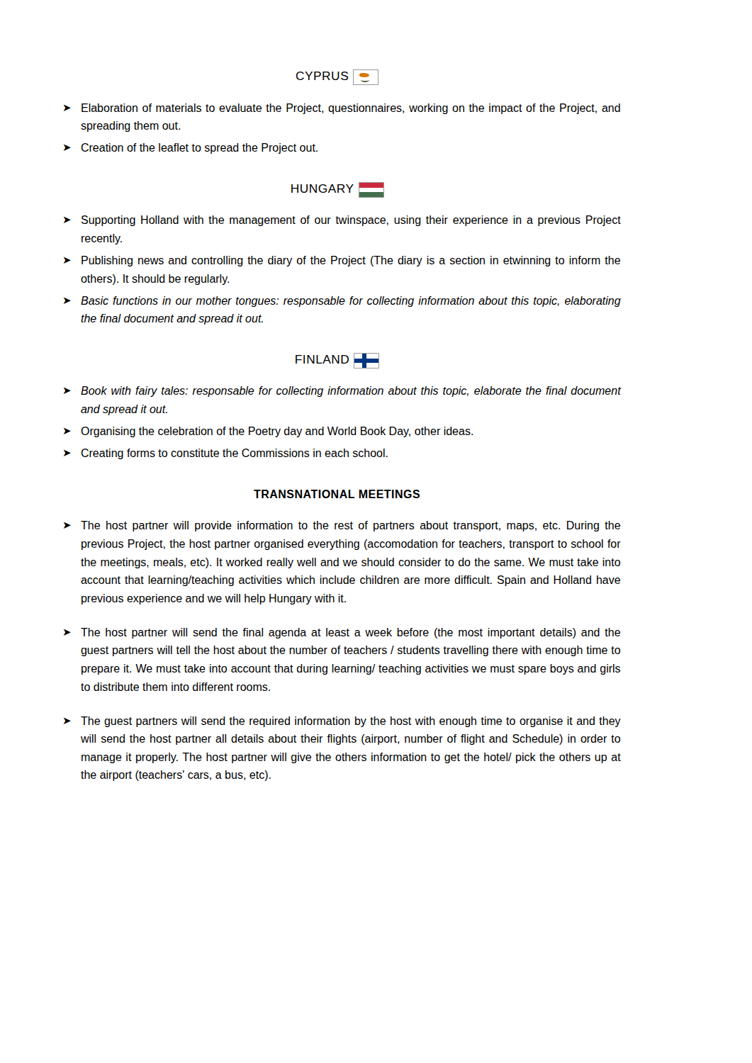CYPRUS
Elaboration of materials to evaluate the Project, questionnaires, working on the impact of the Project, and spreading them out.
Creation of the leaflet to spread the Project out.
HUNGARY
Supporting Holland with the management of our twinspace, using their experience in a previous Project recently.
Publishing news and controlling the diary of the Project (The diary is a section in etwinning to inform the others). It should be regularly.
Basic functions in our mother tongues: responsable for collecting information about this topic, elaborating the final document and spread it out.
FINLAND
Book with fairy tales: responsable for collecting information about this topic, elaborate the final document and spread it out.
Organising the celebration of the Poetry day and World Book Day, other ideas.
Creating forms to constitute the Commissions in each school.
TRANSNATIONAL MEETINGS
The host partner will provide information to the rest of partners about transport, maps, etc. During the previous Project, the host partner organised everything (accomodation for teachers, transport to school for the meetings, meals, etc). It worked really well and we should consider to do the same. We must take into account that learning/teaching activities which include children are more difficult. Spain and Holland have previous experience and we will help Hungary with it.
The host partner will send the final agenda at least a week before (the most important details) and the guest partners will tell the host about the number of teachers / students travelling there with enough time to prepare it. We must take into account that during learning/ teaching activities we must spare boys and girls to distribute them into different rooms.
The guest partners will send the required information by the host with enough time to organise it and they will send the host partner all details about their flights (airport, number of flight and Schedule) in order to manage it properly. The host partner will give the others information to get the hotel/ pick the others up at the airport (teachers' cars, a bus, etc).